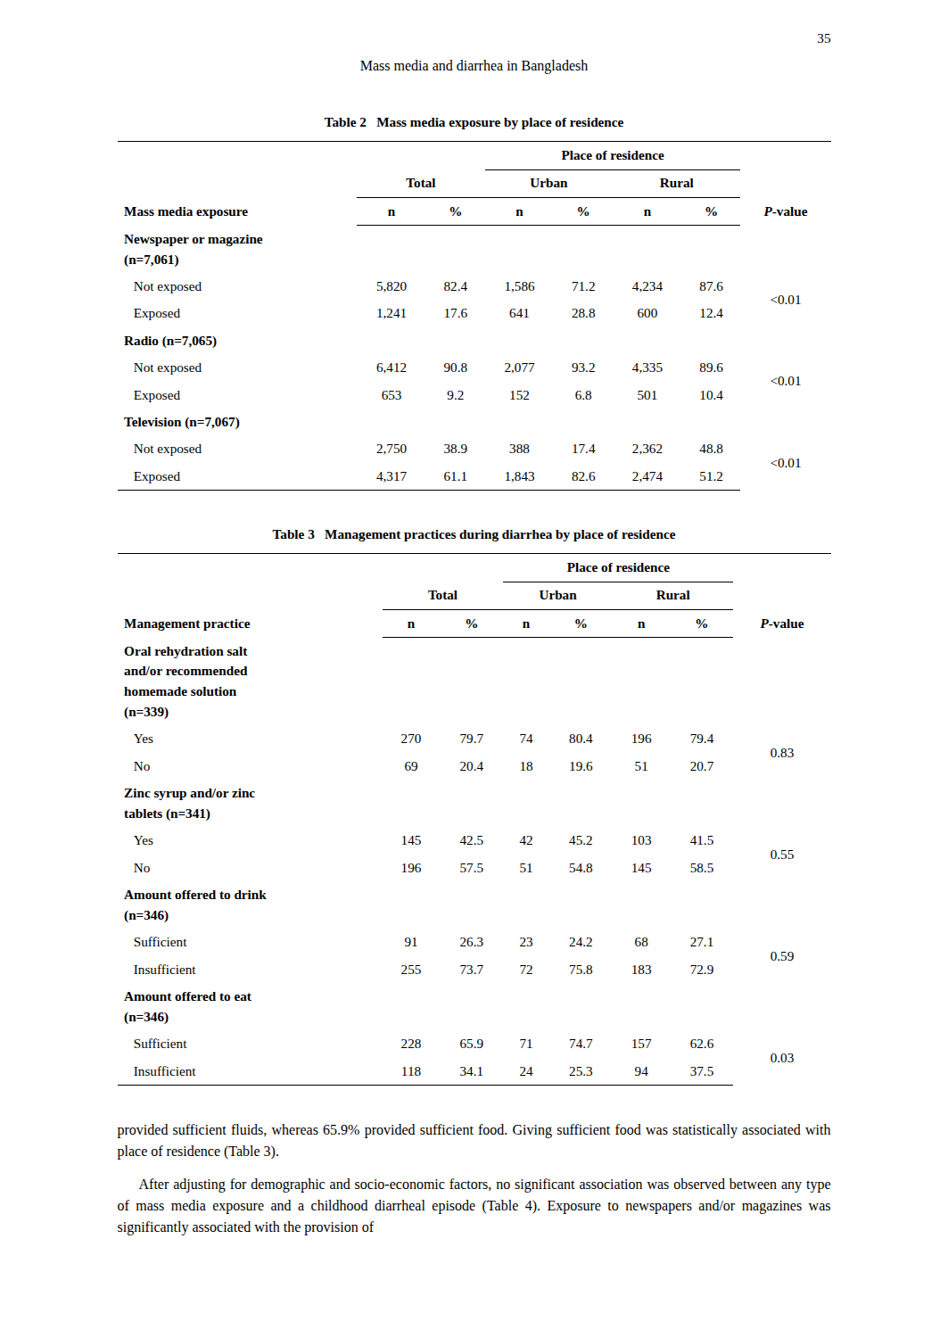35
Mass media and diarrhea in Bangladesh
Table 2 Mass media exposure by place of residence
| Mass media exposure | Total | Place of residence | P -value |
| --- | --- | --- | --- |
| Urban | Rural |
| n | % | n | % | n | % |
| Newspaper or magazine (n=7,061) | | | | | | | |
| Not exposed | 5,820 | 82.4 | 1,586 | 71.2 | 4,234 | 87.6 | <0.01 |
| Exposed | 1,241 | 17.6 | 641 | 28.8 | 600 | 12.4 |
| Radio (n=7,065) | | | | | | | |
| Not exposed | 6,412 | 90.8 | 2,077 | 93.2 | 4,335 | 89.6 | <0.01 |
| Exposed | 653 | 9.2 | 152 | 6.8 | 501 | 10.4 |
| Television (n=7,067) | | | | | | | |
| Not exposed | 2,750 | 38.9 | 388 | 17.4 | 2,362 | 48.8 | <0.01 |
| Exposed | 4,317 | 61.1 | 1,843 | 82.6 | 2,474 | 51.2 |
Table 3 Management practices during diarrhea by place of residence
| Management practice | Total | Place of residence | P -value |
| --- | --- | --- | --- |
| Urban | Rural |
| n | % | n | % | n | % |
| Oral rehydration salt and/or recommended homemade solution (n=339) | | | | | | | |
| Yes | 270 | 79.7 | 74 | 80.4 | 196 | 79.4 | 0.83 |
| No | 69 | 20.4 | 18 | 19.6 | 51 | 20.7 |
| Zinc syrup and/or zinc tablets (n=341) | | | | | | | |
| Yes | 145 | 42.5 | 42 | 45.2 | 103 | 41.5 | 0.55 |
| No | 196 | 57.5 | 51 | 54.8 | 145 | 58.5 |
| Amount offered to drink (n=346) | | | | | | | |
| Sufficient | 91 | 26.3 | 23 | 24.2 | 68 | 27.1 | 0.59 |
| Insufficient | 255 | 73.7 | 72 | 75.8 | 183 | 72.9 |
| Amount offered to eat (n=346) | | | | | | | |
| Sufficient | 228 | 65.9 | 71 | 74.7 | 157 | 62.6 | 0.03 |
| Insufficient | 118 | 34.1 | 24 | 25.3 | 94 | 37.5 |
provided sufficient fluids, whereas 65.9% provided sufficient food. Giving sufficient food was statistically associated with place of residence (Table 3).
After adjusting for demographic and socio-economic factors, no significant association was observed between any type of mass media exposure and a childhood diarrheal episode (Table 4). Exposure to newspapers and/or magazines was significantly associated with the provision of